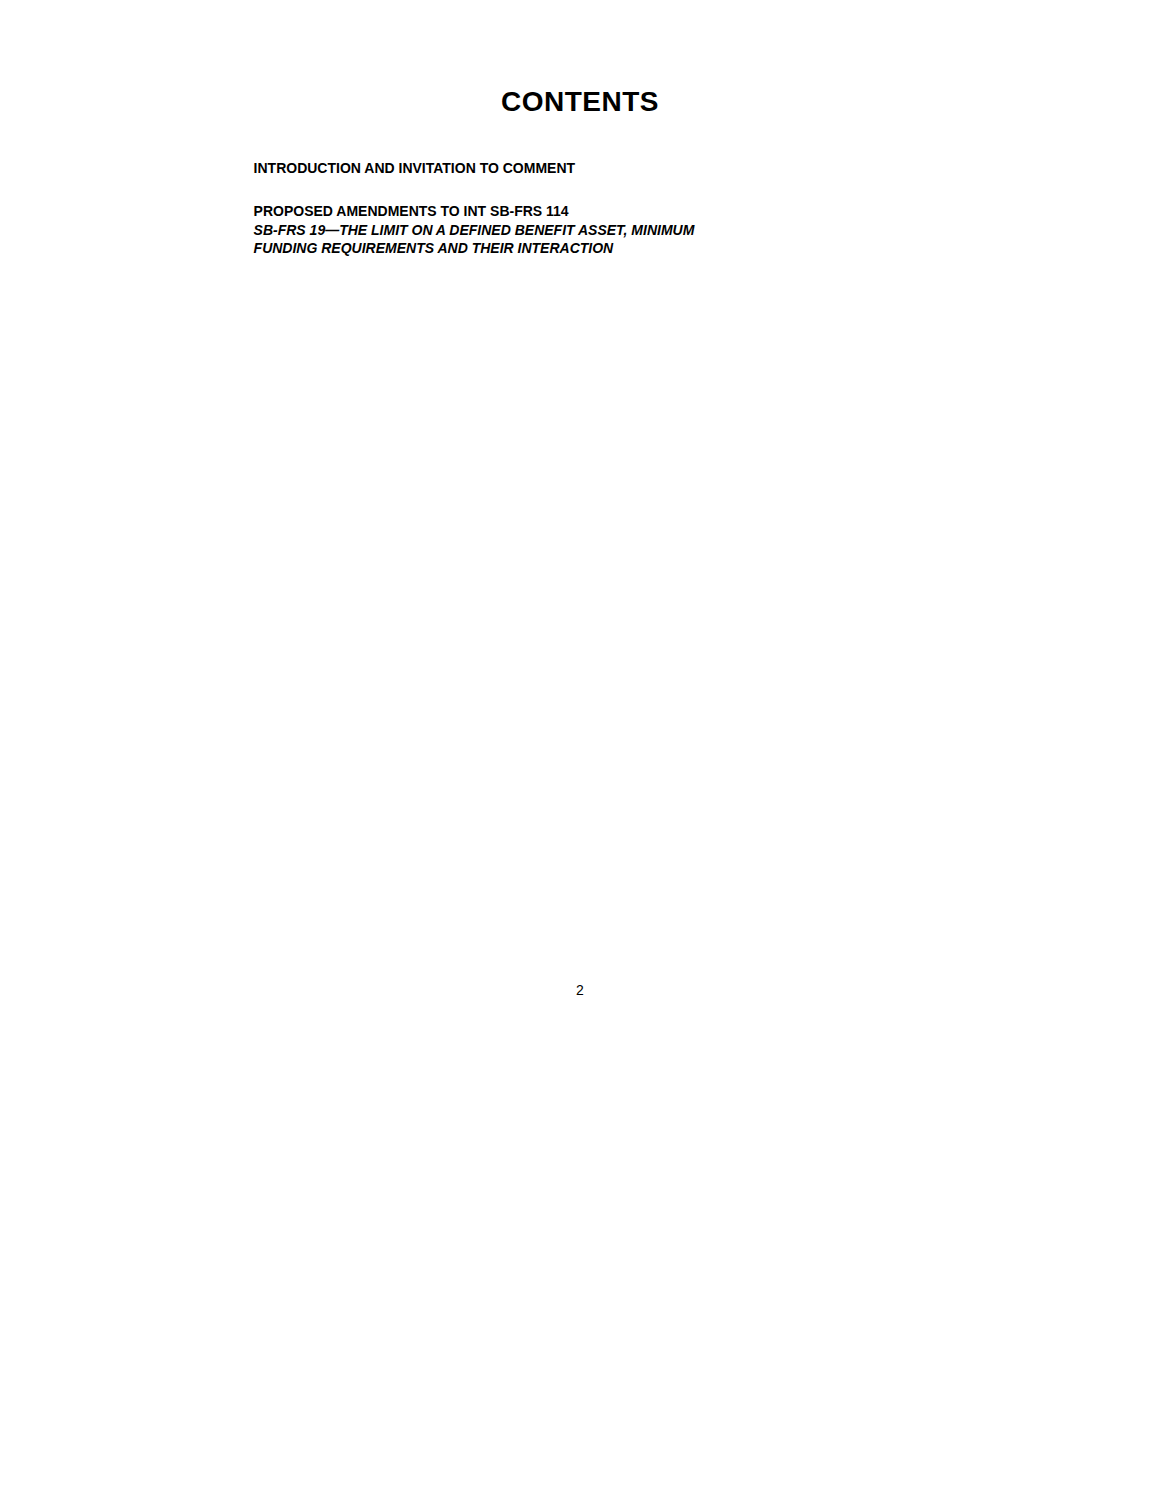CONTENTS
INTRODUCTION AND INVITATION TO COMMENT
PROPOSED AMENDMENTS TO INT SB-FRS 114
SB-FRS 19—THE LIMIT ON A DEFINED BENEFIT ASSET, MINIMUM
FUNDING REQUIREMENTS AND THEIR INTERACTION
2